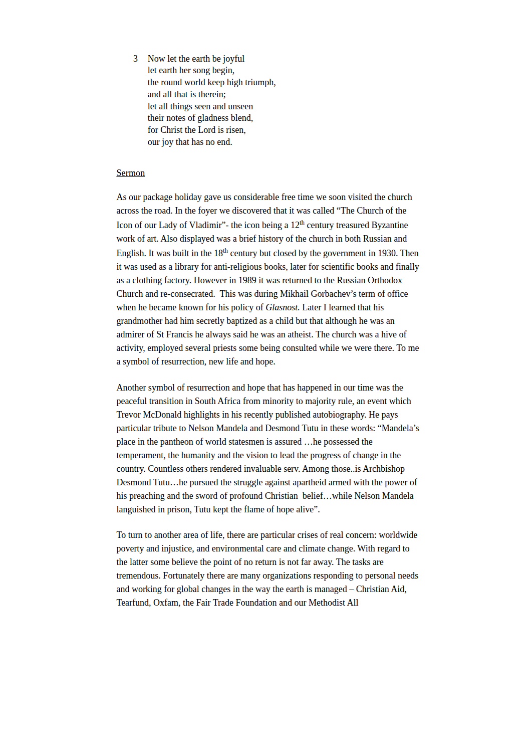3
Now let the earth be joyful
let earth her song begin,
the round world keep high triumph,
and all that is therein;
let all things seen and unseen
their notes of gladness blend,
for Christ the Lord is risen,
our joy that has no end.
Sermon
As our package holiday gave us considerable free time we soon visited the church across the road. In the foyer we discovered that it was called “The Church of the Icon of our Lady of Vladimir”- the icon being a 12th century treasured Byzantine work of art. Also displayed was a brief history of the church in both Russian and English. It was built in the 18th century but closed by the government in 1930. Then it was used as a library for anti-religious books, later for scientific books and finally as a clothing factory. However in 1989 it was returned to the Russian Orthodox Church and re-consecrated. This was during Mikhail Gorbachev’s term of office when he became known for his policy of Glasnost. Later I learned that his grandmother had him secretly baptized as a child but that although he was an admirer of St Francis he always said he was an atheist. The church was a hive of activity, employed several priests some being consulted while we were there. To me a symbol of resurrection, new life and hope.
Another symbol of resurrection and hope that has happened in our time was the peaceful transition in South Africa from minority to majority rule, an event which Trevor McDonald highlights in his recently published autobiography. He pays particular tribute to Nelson Mandela and Desmond Tutu in these words: “Mandela’s place in the pantheon of world statesmen is assured …he possessed the temperament, the humanity and the vision to lead the progress of change in the country. Countless others rendered invaluable serv. Among those..is Archbishop Desmond Tutu…he pursued the struggle against apartheid armed with the power of his preaching and the sword of profound Christian belief…while Nelson Mandela languished in prison, Tutu kept the flame of hope alive”.
To turn to another area of life, there are particular crises of real concern: worldwide poverty and injustice, and environmental care and climate change. With regard to the latter some believe the point of no return is not far away. The tasks are tremendous. Fortunately there are many organizations responding to personal needs and working for global changes in the way the earth is managed – Christian Aid, Tearfund, Oxfam, the Fair Trade Foundation and our Methodist All